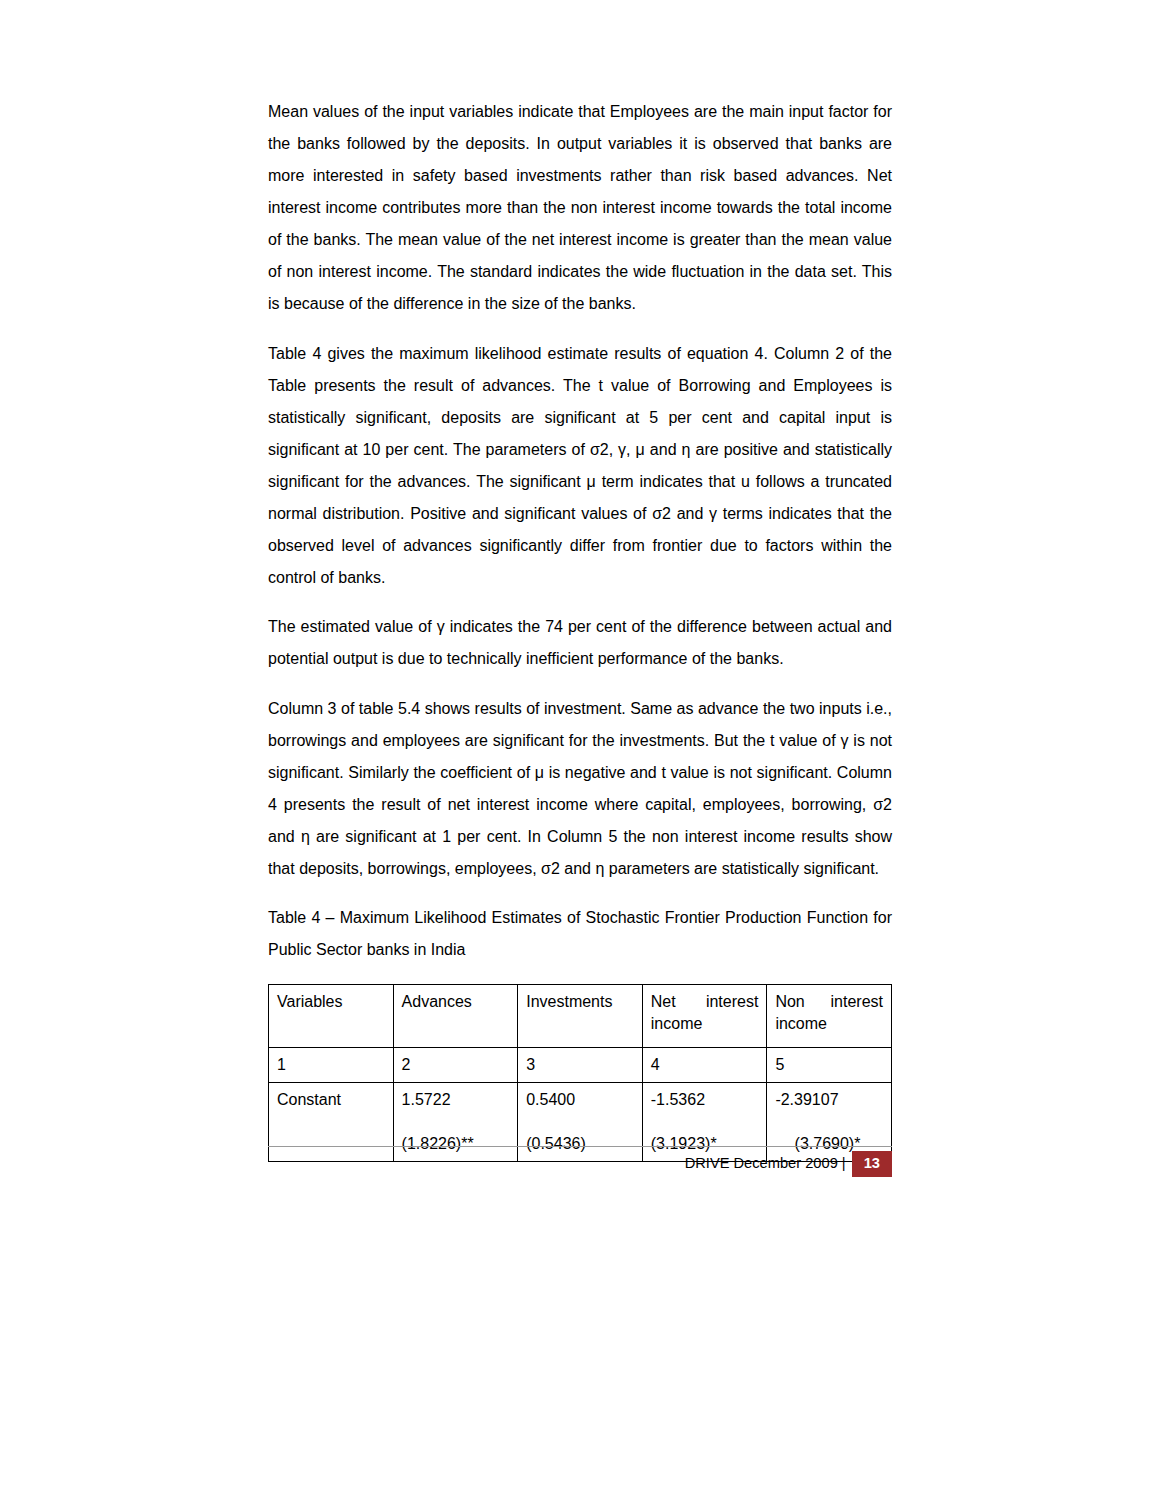Mean values of the input variables indicate that Employees are the main input factor for the banks followed by the deposits. In output variables it is observed that banks are more interested in safety based investments rather than risk based advances. Net interest income contributes more than the non interest income towards the total income of the banks. The mean value of the net interest income is greater than the mean value of non interest income. The standard indicates the wide fluctuation in the data set. This is because of the difference in the size of the banks.
Table 4 gives the maximum likelihood estimate results of equation 4. Column 2 of the Table presents the result of advances. The t value of Borrowing and Employees is statistically significant, deposits are significant at 5 per cent and capital input is significant at 10 per cent. The parameters of σ2, γ, μ and η are positive and statistically significant for the advances. The significant μ term indicates that u follows a truncated normal distribution. Positive and significant values of σ2 and γ terms indicates that the observed level of advances significantly differ from frontier due to factors within the control of banks.
The estimated value of γ indicates the 74 per cent of the difference between actual and potential output is due to technically inefficient performance of the banks.
Column 3 of table 5.4 shows results of investment. Same as advance the two inputs i.e., borrowings and employees are significant for the investments. But the t value of γ is not significant. Similarly the coefficient of μ is negative and t value is not significant. Column 4 presents the result of net interest income where capital, employees, borrowing, σ2 and η are significant at 1 per cent. In Column 5 the non interest income results show that deposits, borrowings, employees, σ2 and η parameters are statistically significant.
Table 4 – Maximum Likelihood Estimates of Stochastic Frontier Production Function for Public Sector banks in India
| Variables | Advances | Investments | Net interest income | Non interest income |
| 1 | 2 | 3 | 4 | 5 |
| Constant | 1.5722 (1.8226)** | 0.5400 (0.5436) | -1.5362 (3.1923)* | -2.39107 (3.7690)* |
DRIVE December 2009 | 13